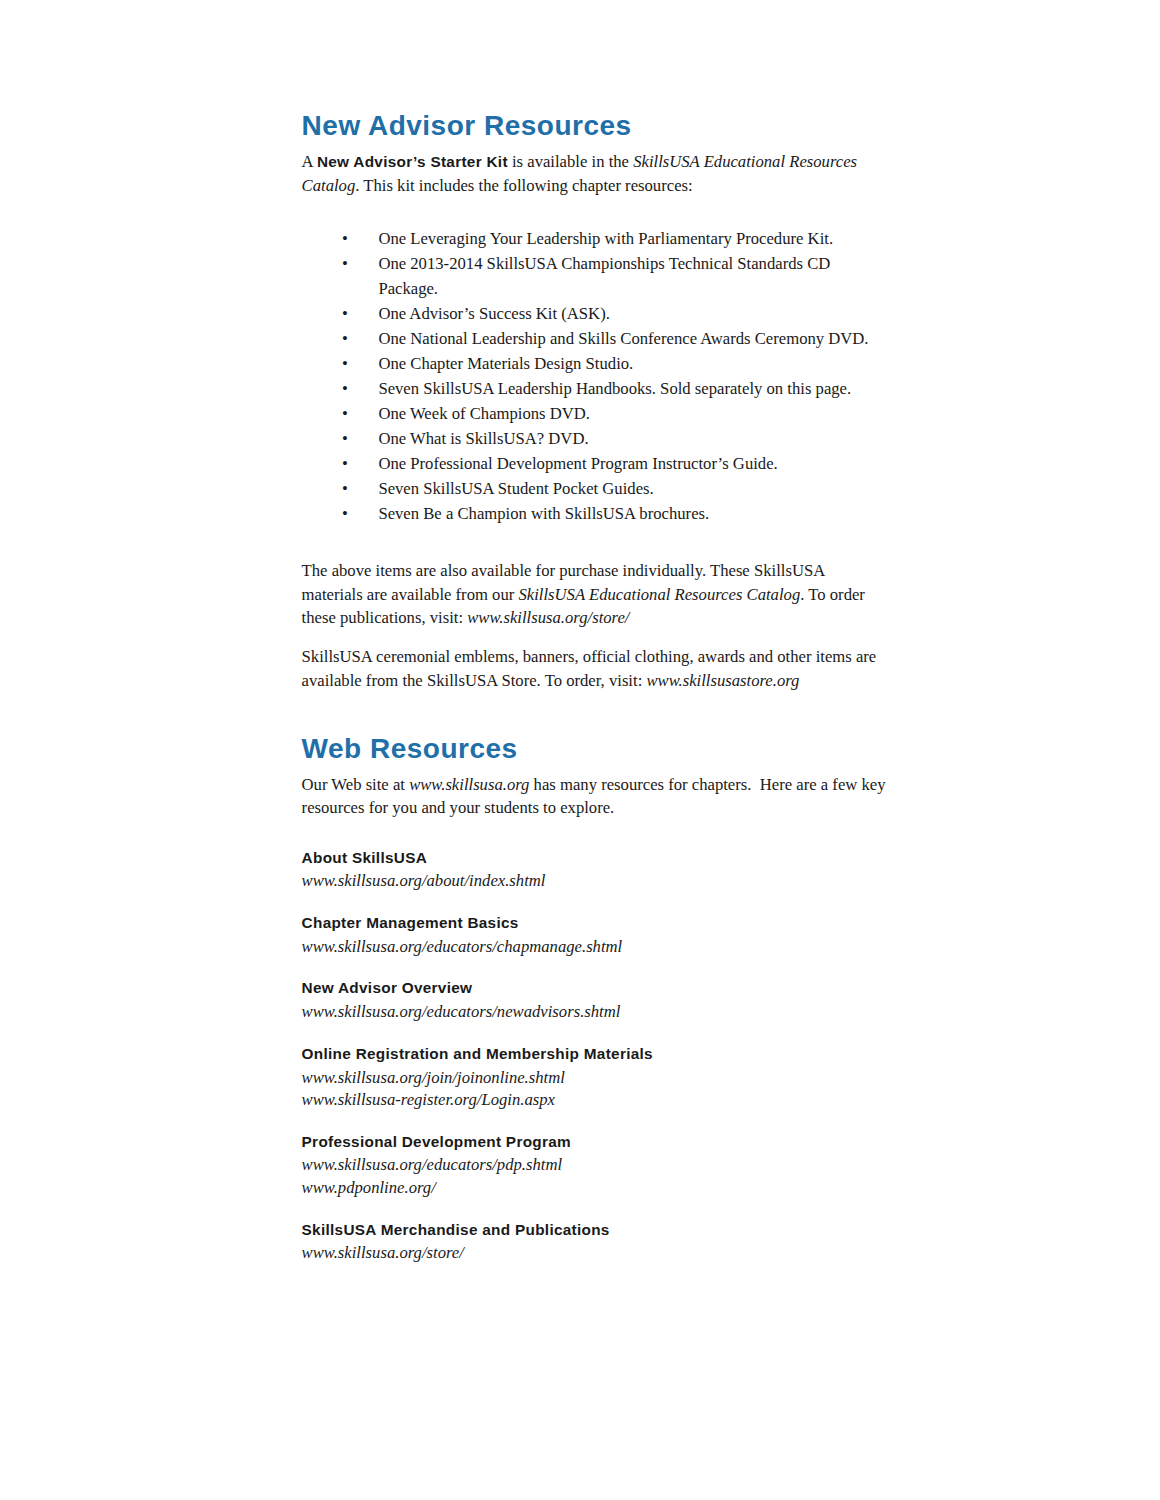New Advisor Resources
A New Advisor’s Starter Kit is available in the SkillsUSA Educational Resources Catalog. This kit includes the following chapter resources:
One Leveraging Your Leadership with Parliamentary Procedure Kit.
One 2013-2014 SkillsUSA Championships Technical Standards CD Package.
One Advisor’s Success Kit (ASK).
One National Leadership and Skills Conference Awards Ceremony DVD.
One Chapter Materials Design Studio.
Seven SkillsUSA Leadership Handbooks. Sold separately on this page.
One Week of Champions DVD.
One What is SkillsUSA? DVD.
One Professional Development Program Instructor’s Guide.
Seven SkillsUSA Student Pocket Guides.
Seven Be a Champion with SkillsUSA brochures.
The above items are also available for purchase individually. These SkillsUSA materials are available from our SkillsUSA Educational Resources Catalog. To order these publications, visit: www.skillsusa.org/store/
SkillsUSA ceremonial emblems, banners, official clothing, awards and other items are available from the SkillsUSA Store. To order, visit: www.skillsusastore.org
Web Resources
Our Web site at www.skillsusa.org has many resources for chapters. Here are a few key resources for you and your students to explore.
About SkillsUSA
www.skillsusa.org/about/index.shtml
Chapter Management Basics
www.skillsusa.org/educators/chapmanage.shtml
New Advisor Overview
www.skillsusa.org/educators/newadvisors.shtml
Online Registration and Membership Materials
www.skillsusa.org/join/joinonline.shtml
www.skillsusa-register.org/Login.aspx
Professional Development Program
www.skillsusa.org/educators/pdp.shtml
www.pdponline.org/
SkillsUSA Merchandise and Publications
www.skillsusa.org/store/